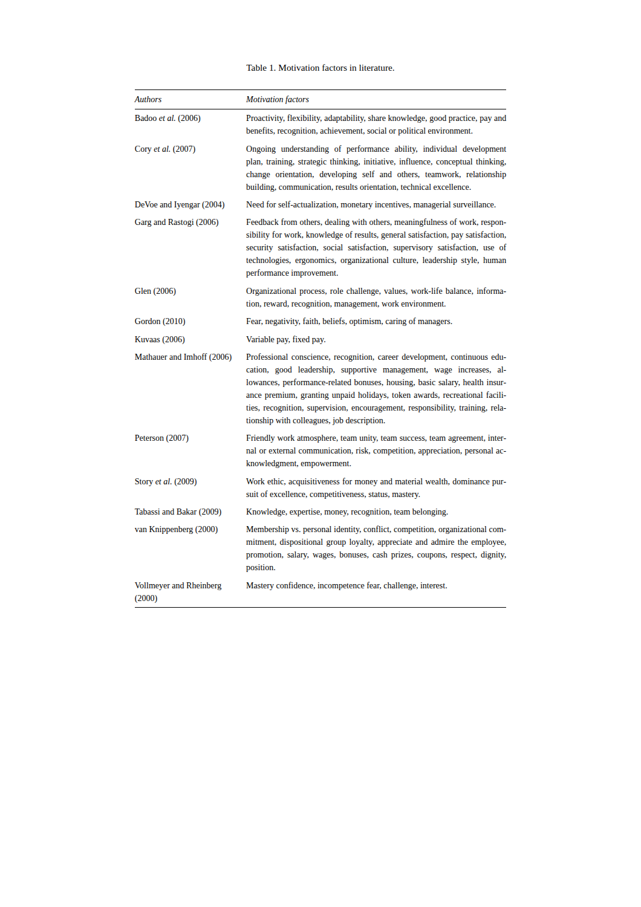Table 1. Motivation factors in literature.
| Authors | Motivation factors |
| --- | --- |
| Badoo et al. (2006) | Proactivity, flexibility, adaptability, share knowledge, good practice, pay and benefits, recognition, achievement, social or political environment. |
| Cory et al. (2007) | Ongoing understanding of performance ability, individual development plan, training, strategic thinking, initiative, influence, conceptual thinking, change orientation, developing self and others, teamwork, relationship building, communication, results orientation, technical excellence. |
| DeVoe and Iyengar (2004) | Need for self-actualization, monetary incentives, managerial surveillance. |
| Garg and Rastogi (2006) | Feedback from others, dealing with others, meaningfulness of work, responsibility for work, knowledge of results, general satisfaction, pay satisfaction, security satisfaction, social satisfaction, supervisory satisfaction, use of technologies, ergonomics, organizational culture, leadership style, human performance improvement. |
| Glen (2006) | Organizational process, role challenge, values, work-life balance, information, reward, recognition, management, work environment. |
| Gordon (2010) | Fear, negativity, faith, beliefs, optimism, caring of managers. |
| Kuvaas (2006) | Variable pay, fixed pay. |
| Mathauer and Imhoff (2006) | Professional conscience, recognition, career development, continuous education, good leadership, supportive management, wage increases, allowances, performance-related bonuses, housing, basic salary, health insurance premium, granting unpaid holidays, token awards, recreational facilities, recognition, supervision, encouragement, responsibility, training, relationship with colleagues, job description. |
| Peterson (2007) | Friendly work atmosphere, team unity, team success, team agreement, internal or external communication, risk, competition, appreciation, personal acknowledgment, empowerment. |
| Story et al. (2009) | Work ethic, acquisitiveness for money and material wealth, dominance pursuit of excellence, competitiveness, status, mastery. |
| Tabassi and Bakar (2009) | Knowledge, expertise, money, recognition, team belonging. |
| van Knippenberg (2000) | Membership vs. personal identity, conflict, competition, organizational commitment, dispositional group loyalty, appreciate and admire the employee, promotion, salary, wages, bonuses, cash prizes, coupons, respect, dignity, position. |
| Vollmeyer and Rheinberg (2000) | Mastery confidence, incompetence fear, challenge, interest. |